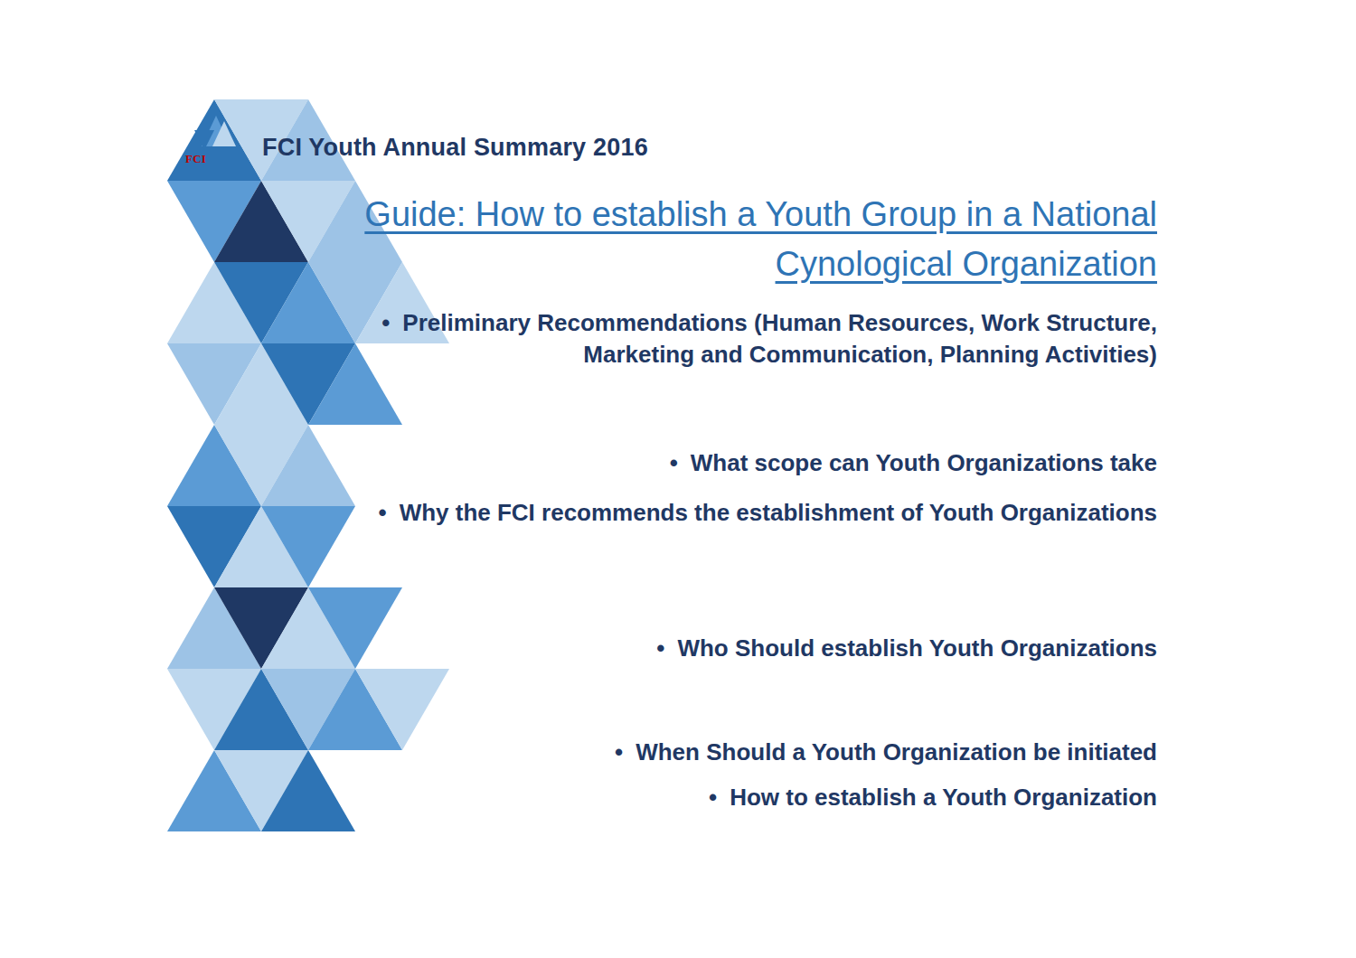FCI Youth
FCI Youth Annual Summary 2016
Guide: How to establish a Youth Group in a National Cynological Organization
Preliminary Recommendations (Human Resources, Work Structure, Marketing and Communication, Planning Activities)
What scope can Youth Organizations take
Why the FCI recommends the establishment of Youth Organizations
Who Should establish Youth Organizations
When Should a Youth Organization be initiated
How to establish a Youth Organization